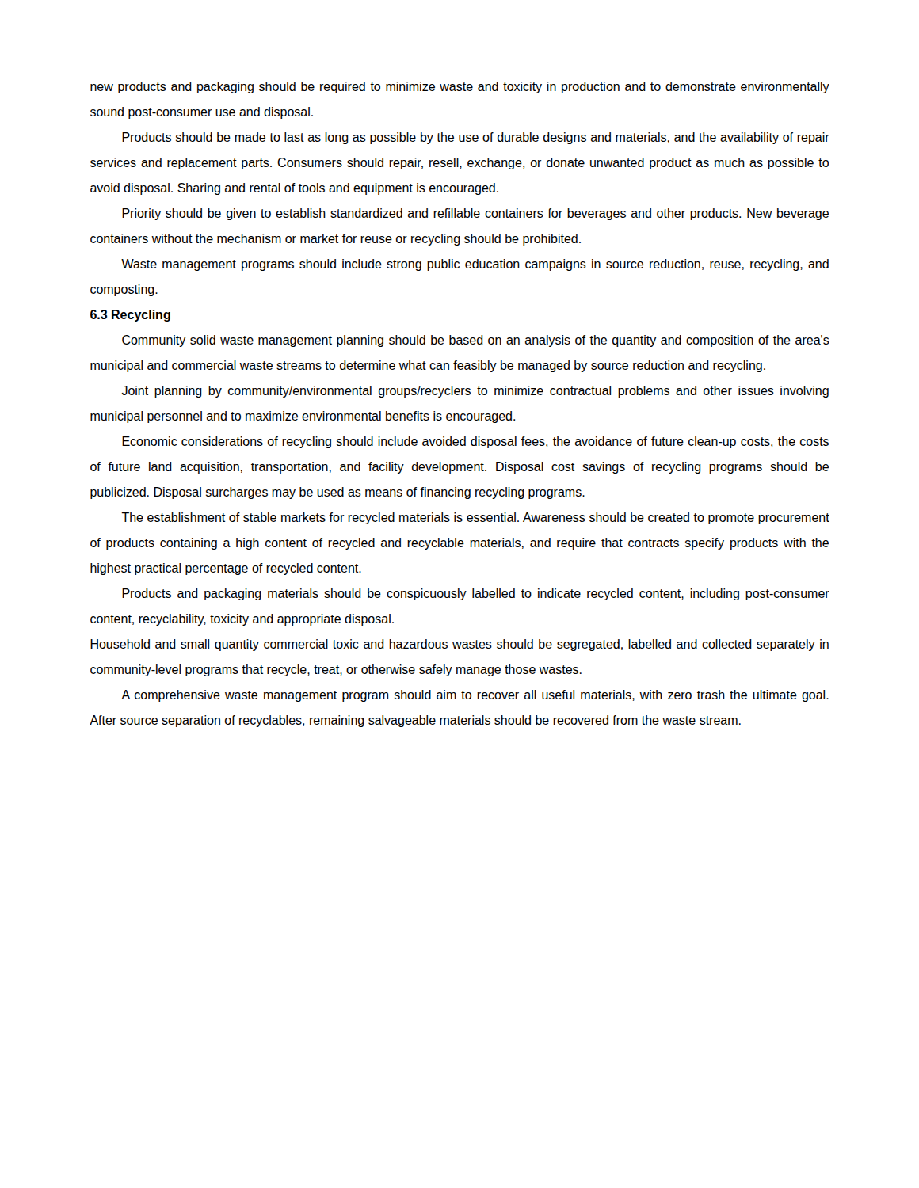new products and packaging should be required to minimize waste and toxicity in production and to demonstrate environmentally sound post-consumer use and disposal.
Products should be made to last as long as possible by the use of durable designs and materials, and the availability of repair services and replacement parts. Consumers should repair, resell, exchange, or donate unwanted product as much as possible to avoid disposal. Sharing and rental of tools and equipment is encouraged.
Priority should be given to establish standardized and refillable containers for beverages and other products. New beverage containers without the mechanism or market for reuse or recycling should be prohibited.
Waste management programs should include strong public education campaigns in source reduction, reuse, recycling, and composting.
6.3 Recycling
Community solid waste management planning should be based on an analysis of the quantity and composition of the area's municipal and commercial waste streams to determine what can feasibly be managed by source reduction and recycling.
Joint planning by community/environmental groups/recyclers to minimize contractual problems and other issues involving municipal personnel and to maximize environmental benefits is encouraged.
Economic considerations of recycling should include avoided disposal fees, the avoidance of future clean-up costs, the costs of future land acquisition, transportation, and facility development. Disposal cost savings of recycling programs should be publicized. Disposal surcharges may be used as means of financing recycling programs.
The establishment of stable markets for recycled materials is essential. Awareness should be created to promote procurement of products containing a high content of recycled and recyclable materials, and require that contracts specify products with the highest practical percentage of recycled content.
Products and packaging materials should be conspicuously labelled to indicate recycled content, including post-consumer content, recyclability, toxicity and appropriate disposal.
Household and small quantity commercial toxic and hazardous wastes should be segregated, labelled and collected separately in community-level programs that recycle, treat, or otherwise safely manage those wastes.
A comprehensive waste management program should aim to recover all useful materials, with zero trash the ultimate goal. After source separation of recyclables, remaining salvageable materials should be recovered from the waste stream.